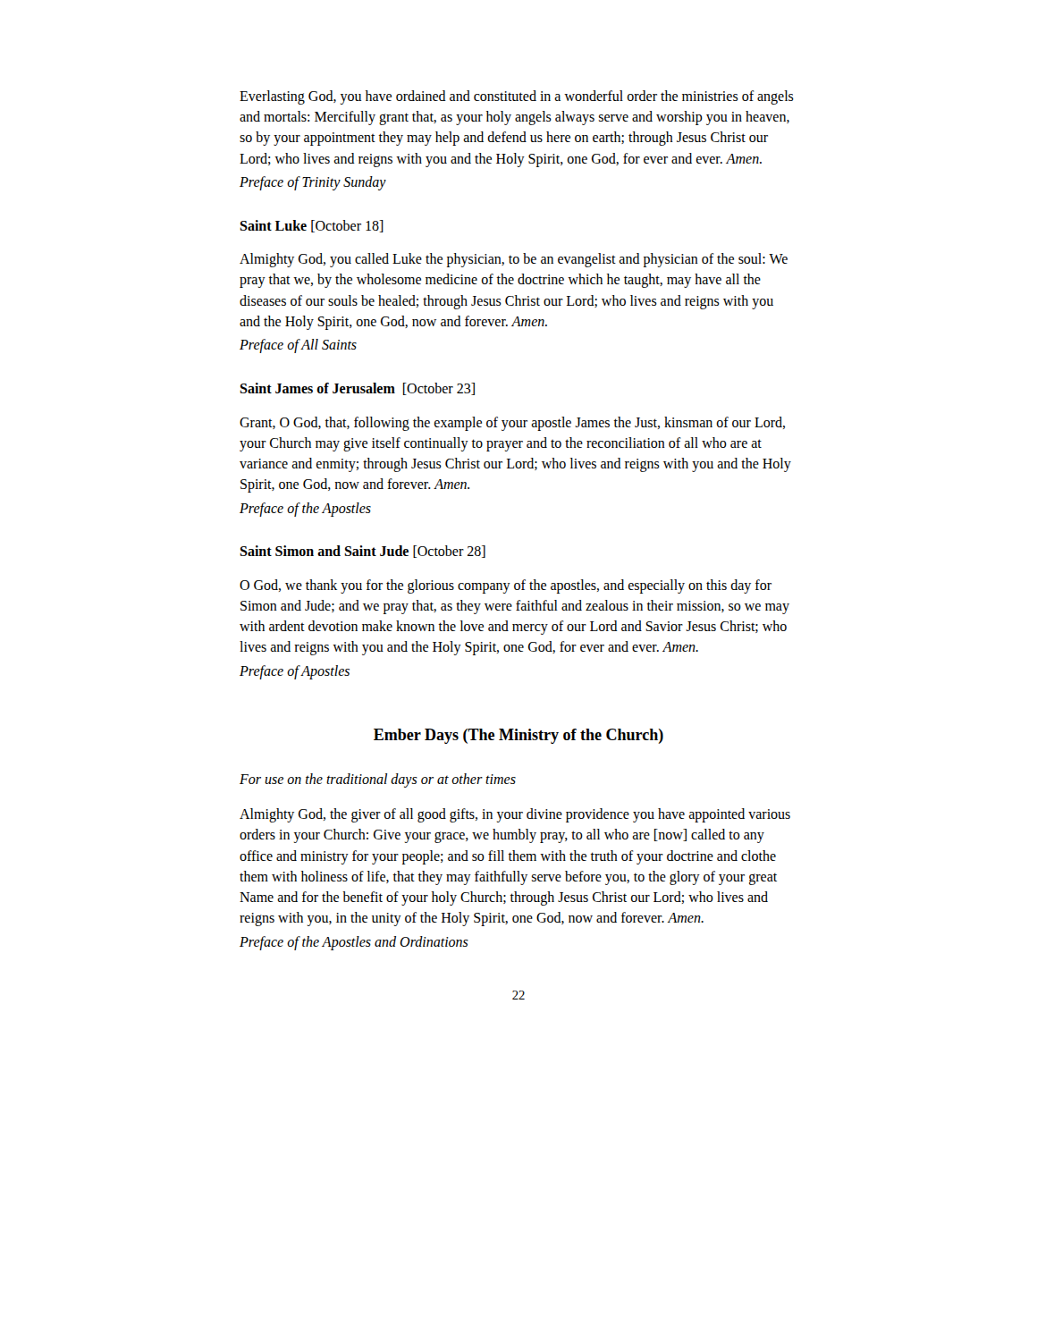Everlasting God, you have ordained and constituted in a wonderful order the ministries of angels and mortals: Mercifully grant that, as your holy angels always serve and worship you in heaven, so by your appointment they may help and defend us here on earth; through Jesus Christ our Lord; who lives and reigns with you and the Holy Spirit, one God, for ever and ever. Amen.
Preface of Trinity Sunday
Saint Luke [October 18]
Almighty God, you called Luke the physician, to be an evangelist and physician of the soul: We pray that we, by the wholesome medicine of the doctrine which he taught, may have all the diseases of our souls be healed; through Jesus Christ our Lord; who lives and reigns with you and the Holy Spirit, one God, now and forever. Amen.
Preface of All Saints
Saint James of Jerusalem [October 23]
Grant, O God, that, following the example of your apostle James the Just, kinsman of our Lord, your Church may give itself continually to prayer and to the reconciliation of all who are at variance and enmity; through Jesus Christ our Lord; who lives and reigns with you and the Holy Spirit, one God, now and forever. Amen.
Preface of the Apostles
Saint Simon and Saint Jude [October 28]
O God, we thank you for the glorious company of the apostles, and especially on this day for Simon and Jude; and we pray that, as they were faithful and zealous in their mission, so we may with ardent devotion make known the love and mercy of our Lord and Savior Jesus Christ; who lives and reigns with you and the Holy Spirit, one God, for ever and ever. Amen.
Preface of Apostles
Ember Days (The Ministry of the Church)
For use on the traditional days or at other times
Almighty God, the giver of all good gifts, in your divine providence you have appointed various orders in your Church: Give your grace, we humbly pray, to all who are [now] called to any office and ministry for your people; and so fill them with the truth of your doctrine and clothe them with holiness of life, that they may faithfully serve before you, to the glory of your great Name and for the benefit of your holy Church; through Jesus Christ our Lord; who lives and reigns with you, in the unity of the Holy Spirit, one God, now and forever. Amen.
Preface of the Apostles and Ordinations
22